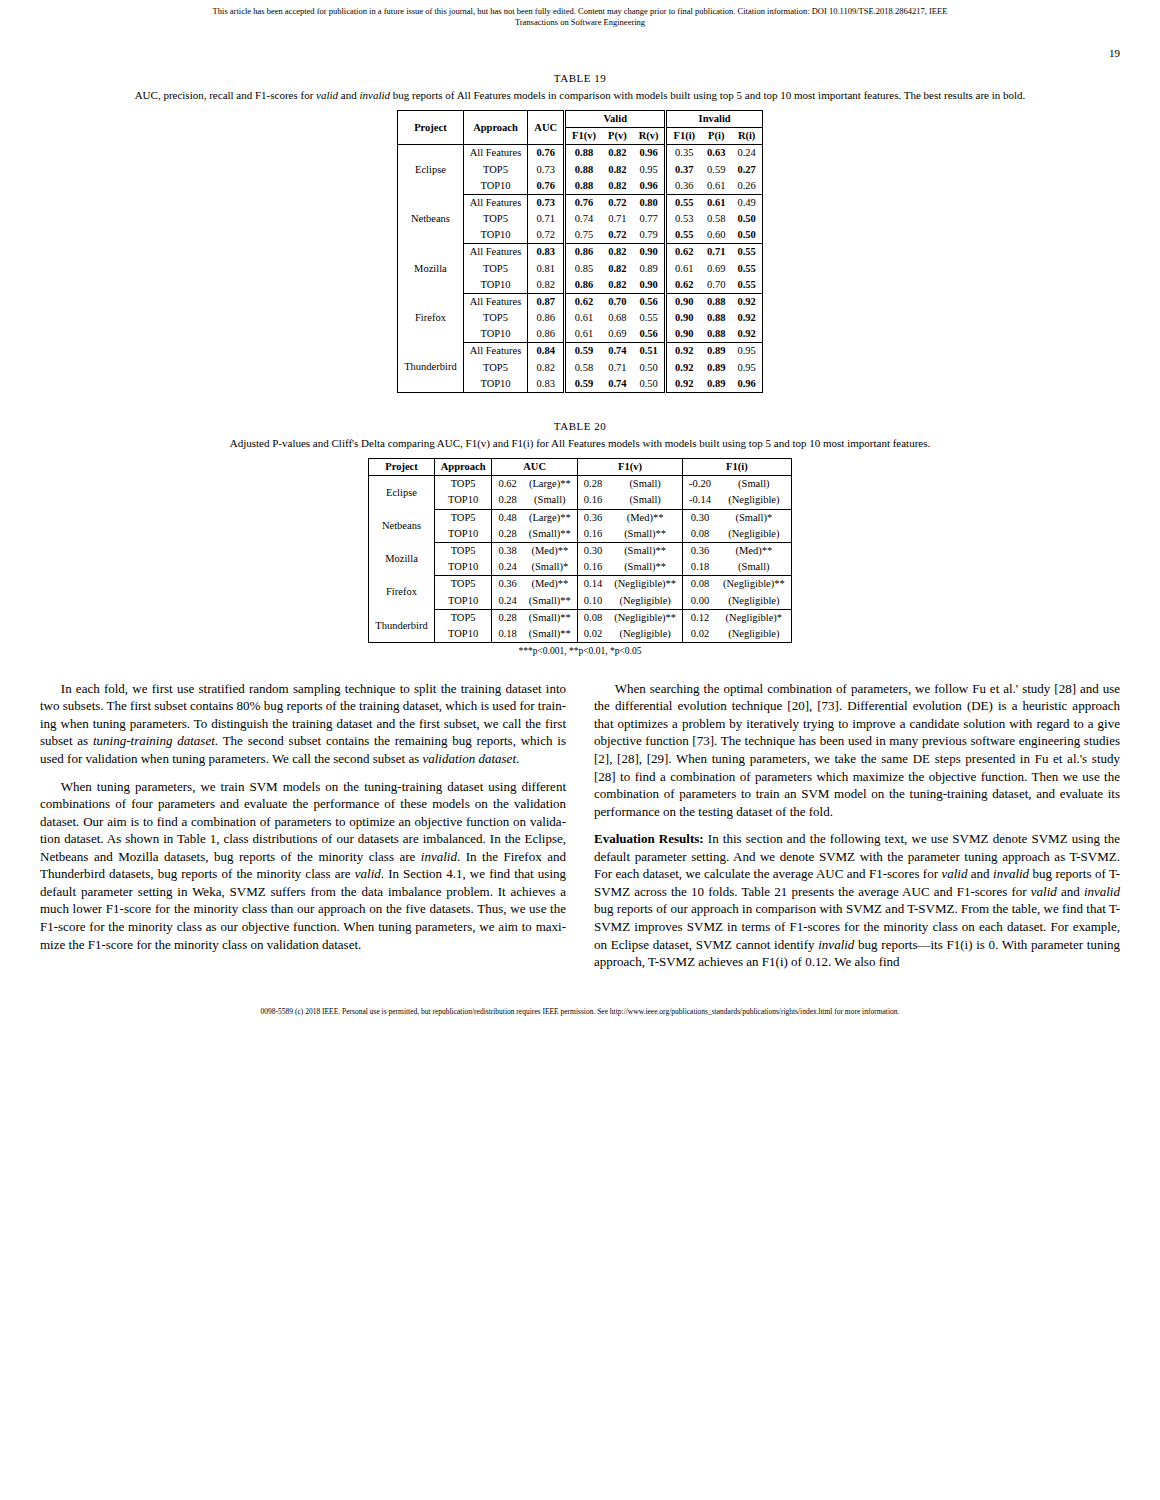This article has been accepted for publication in a future issue of this journal, but has not been fully edited. Content may change prior to final publication. Citation information: DOI 10.1109/TSE.2018.2864217, IEEE
Transactions on Software Engineering
19
TABLE 19
AUC, precision, recall and F1-scores for valid and invalid bug reports of All Features models in comparison with models built using top 5 and top 10 most important features. The best results are in bold.
| Project | Approach | AUC | Valid | Invalid |
| --- | --- | --- | --- | --- |
| F1(v) | P(v) | R(v) | F1(i) | P(i) | R(i) |
| Eclipse | All Features | 0.76 | 0.88 | 0.82 | 0.96 | 0.35 | 0.63 | 0.24 |
| TOP5 | 0.73 | 0.88 | 0.82 | 0.95 | 0.37 | 0.59 | 0.27 |
| TOP10 | 0.76 | 0.88 | 0.82 | 0.96 | 0.36 | 0.61 | 0.26 |
| Netbeans | All Features | 0.73 | 0.76 | 0.72 | 0.80 | 0.55 | 0.61 | 0.49 |
| TOP5 | 0.71 | 0.74 | 0.71 | 0.77 | 0.53 | 0.58 | 0.50 |
| TOP10 | 0.72 | 0.75 | 0.72 | 0.79 | 0.55 | 0.60 | 0.50 |
| Mozilla | All Features | 0.83 | 0.86 | 0.82 | 0.90 | 0.62 | 0.71 | 0.55 |
| TOP5 | 0.81 | 0.85 | 0.82 | 0.89 | 0.61 | 0.69 | 0.55 |
| TOP10 | 0.82 | 0.86 | 0.82 | 0.90 | 0.62 | 0.70 | 0.55 |
| Firefox | All Features | 0.87 | 0.62 | 0.70 | 0.56 | 0.90 | 0.88 | 0.92 |
| TOP5 | 0.86 | 0.61 | 0.68 | 0.55 | 0.90 | 0.88 | 0.92 |
| TOP10 | 0.86 | 0.61 | 0.69 | 0.56 | 0.90 | 0.88 | 0.92 |
| Thunderbird | All Features | 0.84 | 0.59 | 0.74 | 0.51 | 0.92 | 0.89 | 0.95 |
| TOP5 | 0.82 | 0.58 | 0.71 | 0.50 | 0.92 | 0.89 | 0.95 |
| TOP10 | 0.83 | 0.59 | 0.74 | 0.50 | 0.92 | 0.89 | 0.96 |
TABLE 20
Adjusted P-values and Cliff's Delta comparing AUC, F1(v) and F1(i) for All Features models with models built using top 5 and top 10 most important features.
| Project | Approach | AUC | F1(v) | F1(i) |
| --- | --- | --- | --- | --- |
| Eclipse | TOP5 | 0.62 | (Large)** | 0.28 | (Small) | -0.20 | (Small) |
| TOP10 | 0.28 | (Small) | 0.16 | (Small) | -0.14 | (Negligible) |
| Netbeans | TOP5 | 0.48 | (Large)** | 0.36 | (Med)** | 0.30 | (Small)* |
| TOP10 | 0.28 | (Small)** | 0.16 | (Small)** | 0.08 | (Negligible) |
| Mozilla | TOP5 | 0.38 | (Med)** | 0.30 | (Small)** | 0.36 | (Med)** |
| TOP10 | 0.24 | (Small)* | 0.16 | (Small)** | 0.18 | (Small) |
| Firefox | TOP5 | 0.36 | (Med)** | 0.14 | (Negligible)** | 0.08 | (Negligible)** |
| TOP10 | 0.24 | (Small)** | 0.10 | (Negligible) | 0.00 | (Negligible) |
| Thunderbird | TOP5 | 0.28 | (Small)** | 0.08 | (Negligible)** | 0.12 | (Negligible)* |
| TOP10 | 0.18 | (Small)** | 0.02 | (Negligible) | 0.02 | (Negligible) |
***p<0.001, **p<0.01, *p<0.05
In each fold, we first use stratified random sampling technique to split the training dataset into two subsets. The first subset contains 80% bug reports of the training dataset, which is used for training when tuning parameters. To distinguish the training dataset and the first subset, we call the first subset as tuning-training dataset. The second subset contains the remaining bug reports, which is used for validation when tuning parameters. We call the second subset as validation dataset.
When tuning parameters, we train SVM models on the tuning-training dataset using different combinations of four parameters and evaluate the performance of these models on the validation dataset. Our aim is to find a combination of parameters to optimize an objective function on validation dataset. As shown in Table 1, class distributions of our datasets are imbalanced. In the Eclipse, Netbeans and Mozilla datasets, bug reports of the minority class are invalid. In the Firefox and Thunderbird datasets, bug reports of the minority class are valid. In Section 4.1, we find that using default parameter setting in Weka, SVMZ suffers from the data imbalance problem. It achieves a much lower F1-score for the minority class than our approach on the five datasets. Thus, we use the F1-score for the minority class as our objective function. When tuning parameters, we aim to maximize the F1-score for the minority class on validation dataset.
When searching the optimal combination of parameters, we follow Fu et al.' study [28] and use the differential evolution technique [20], [73]. Differential evolution (DE) is a heuristic approach that optimizes a problem by iteratively trying to improve a candidate solution with regard to a give objective function [73]. The technique has been used in many previous software engineering studies [2], [28], [29]. When tuning parameters, we take the same DE steps presented in Fu et al.'s study [28] to find a combination of parameters which maximize the objective function. Then we use the combination of parameters to train an SVM model on the tuning-training dataset, and evaluate its performance on the testing dataset of the fold.
Evaluation Results: In this section and the following text, we use SVMZ denote SVMZ using the default parameter setting. And we denote SVMZ with the parameter tuning approach as T-SVMZ. For each dataset, we calculate the average AUC and F1-scores for valid and invalid bug reports of T-SVMZ across the 10 folds. Table 21 presents the average AUC and F1-scores for valid and invalid bug reports of our approach in comparison with SVMZ and T-SVMZ. From the table, we find that T-SVMZ improves SVMZ in terms of F1-scores for the minority class on each dataset. For example, on Eclipse dataset, SVMZ cannot identify invalid bug reports—its F1(i) is 0. With parameter tuning approach, T-SVMZ achieves an F1(i) of 0.12. We also find
0098-5589 (c) 2018 IEEE. Personal use is permitted, but republication/redistribution requires IEEE permission. See http://www.ieee.org/publications_standards/publications/rights/index.html for more information.